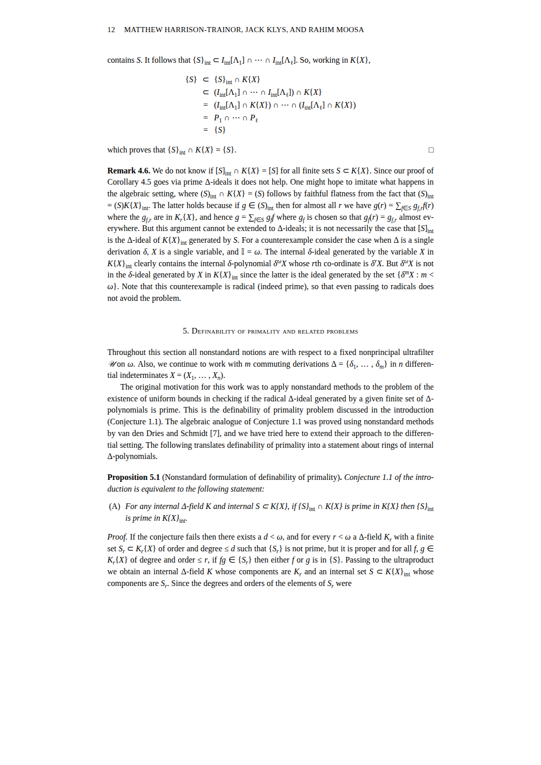12 MATTHEW HARRISON-TRAINOR, JACK KLYS, AND RAHIM MOOSA
contains S. It follows that {S}int ⊂ Iint[Λ1] ∩ ⋯ ∩ Iint[Λℓ]. So, working in K{X},
| { S } | ⊂ | { S } int ∩ K { X } |
| | ⊂ | ( I int [Λ 1 ] ∩ ⋯ ∩ I int [Λ ℓ ]) ∩ K { X } |
| | = | ( I int [Λ 1 ] ∩ K { X }) ∩ ⋯ ∩ ( I int [Λ ℓ ] ∩ K { X }) |
| | = | P 1 ∩ ⋯ ∩ P ℓ |
| | = | { S } |
which proves that {S}int ∩ K{X} = {S}. □
Remark 4.6. We do not know if [S]int ∩ K{X} = [S] for all finite sets S ⊂ K{X}. Since our proof of Corollary 4.5 goes via prime Δ-ideals it does not help. One might hope to imitate what happens in the algebraic setting, where (S)int ∩ K{X} = (S) follows by faithful flatness from the fact that (S)int = (S)K{X}int. The latter holds because if g ∈ (S)int then for almost all r we have g(r) = ∑f∈S gf,rf(r) where the gf,r are in Kr{X}, and hence g = ∑f∈S gff where gf is chosen so that gf(r) = gf,r almost everywhere. But this argument cannot be extended to Δ-ideals; it is not necessarily the case that [S]int is the Δ-ideal of K{X}int generated by S. For a counterexample consider the case when Δ is a single derivation δ, X is a single variable, and 𝕀 = ω. The internal δ-ideal generated by the variable X in K{X}int clearly contains the internal δ-polynomial δωX whose rth co-ordinate is δrX. But δωX is not in the δ-ideal generated by X in K{X}int since the latter is the ideal generated by the set {δmX : m < ω}. Note that this counterexample is radical (indeed prime), so that even passing to radicals does not avoid the problem.
5. Definability of primality and related problems
Throughout this section all nonstandard notions are with respect to a fixed nonprincipal ultrafilter 𝒰 on ω. Also, we continue to work with m commuting derivations Δ = {δ1, … , δm} in n differential indeterminates X = (X1, … , Xn).
The original motivation for this work was to apply nonstandard methods to the problem of the existence of uniform bounds in checking if the radical Δ-ideal generated by a given finite set of Δ-polynomials is prime. This is the definability of primality problem discussed in the introduction (Conjecture 1.1). The algebraic analogue of Conjecture 1.1 was proved using nonstandard methods by van den Dries and Schmidt [7], and we have tried here to extend their approach to the differential setting. The following translates definability of primality into a statement about rings of internal Δ-polynomials.
Proposition 5.1 (Nonstandard formulation of definability of primality). Conjecture 1.1 of the introduction is equivalent to the following statement:
(A) For any internal Δ-field K and internal S ⊂ K{X}, if {S}int ∩ K{X} is prime in K{X} then {S}int is prime in K{X}int.
Proof. If the conjecture fails then there exists a d < ω, and for every r < ω a Δ-field Kr with a finite set Sr ⊂ Kr{X} of order and degree ≤ d such that {Sr} is not prime, but it is proper and for all f, g ∈ Kr{X} of degree and order ≤ r, if fg ∈ {Sr} then either f or g is in {S}. Passing to the ultraproduct we obtain an internal Δ-field K whose components are Kr and an internal set S ⊂ K{X}int whose components are Sr. Since the degrees and orders of the elements of Sr were